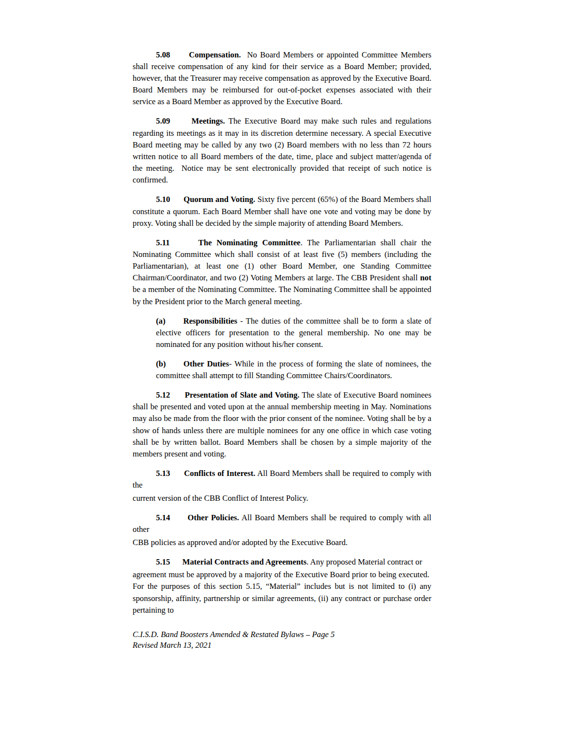5.08 Compensation. No Board Members or appointed Committee Members shall receive compensation of any kind for their service as a Board Member; provided, however, that the Treasurer may receive compensation as approved by the Executive Board. Board Members may be reimbursed for out-of-pocket expenses associated with their service as a Board Member as approved by the Executive Board.
5.09 Meetings. The Executive Board may make such rules and regulations regarding its meetings as it may in its discretion determine necessary. A special Executive Board meeting may be called by any two (2) Board members with no less than 72 hours written notice to all Board members of the date, time, place and subject matter/agenda of the meeting. Notice may be sent electronically provided that receipt of such notice is confirmed.
5.10 Quorum and Voting. Sixty five percent (65%) of the Board Members shall constitute a quorum. Each Board Member shall have one vote and voting may be done by proxy. Voting shall be decided by the simple majority of attending Board Members.
5.11 The Nominating Committee. The Parliamentarian shall chair the Nominating Committee which shall consist of at least five (5) members (including the Parliamentarian), at least one (1) other Board Member, one Standing Committee Chairman/Coordinator, and two (2) Voting Members at large. The CBB President shall not be a member of the Nominating Committee. The Nominating Committee shall be appointed by the President prior to the March general meeting.
(a) Responsibilities - The duties of the committee shall be to form a slate of elective officers for presentation to the general membership. No one may be nominated for any position without his/her consent.
(b) Other Duties- While in the process of forming the slate of nominees, the committee shall attempt to fill Standing Committee Chairs/Coordinators.
5.12 Presentation of Slate and Voting. The slate of Executive Board nominees shall be presented and voted upon at the annual membership meeting in May. Nominations may also be made from the floor with the prior consent of the nominee. Voting shall be by a show of hands unless there are multiple nominees for any one office in which case voting shall be by written ballot. Board Members shall be chosen by a simple majority of the members present and voting.
5.13 Conflicts of Interest. All Board Members shall be required to comply with the
current version of the CBB Conflict of Interest Policy.
5.14 Other Policies. All Board Members shall be required to comply with all other
CBB policies as approved and/or adopted by the Executive Board.
5.15 Material Contracts and Agreements. Any proposed Material contract or
agreement must be approved by a majority of the Executive Board prior to being executed. For the purposes of this section 5.15, “Material” includes but is not limited to (i) any sponsorship, affinity, partnership or similar agreements, (ii) any contract or purchase order pertaining to
C.I.S.D. Band Boosters Amended & Restated Bylaws – Page 5
Revised March 13, 2021